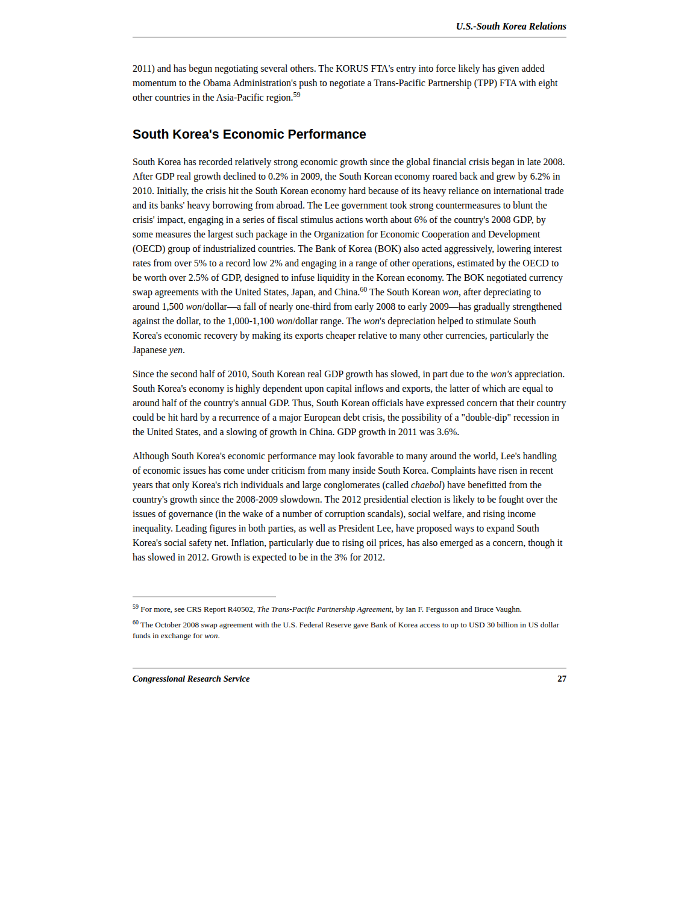U.S.-South Korea Relations
2011) and has begun negotiating several others. The KORUS FTA's entry into force likely has given added momentum to the Obama Administration's push to negotiate a Trans-Pacific Partnership (TPP) FTA with eight other countries in the Asia-Pacific region.59
South Korea's Economic Performance
South Korea has recorded relatively strong economic growth since the global financial crisis began in late 2008. After GDP real growth declined to 0.2% in 2009, the South Korean economy roared back and grew by 6.2% in 2010. Initially, the crisis hit the South Korean economy hard because of its heavy reliance on international trade and its banks' heavy borrowing from abroad. The Lee government took strong countermeasures to blunt the crisis' impact, engaging in a series of fiscal stimulus actions worth about 6% of the country's 2008 GDP, by some measures the largest such package in the Organization for Economic Cooperation and Development (OECD) group of industrialized countries. The Bank of Korea (BOK) also acted aggressively, lowering interest rates from over 5% to a record low 2% and engaging in a range of other operations, estimated by the OECD to be worth over 2.5% of GDP, designed to infuse liquidity in the Korean economy. The BOK negotiated currency swap agreements with the United States, Japan, and China.60 The South Korean won, after depreciating to around 1,500 won/dollar—a fall of nearly one-third from early 2008 to early 2009—has gradually strengthened against the dollar, to the 1,000-1,100 won/dollar range. The won's depreciation helped to stimulate South Korea's economic recovery by making its exports cheaper relative to many other currencies, particularly the Japanese yen.
Since the second half of 2010, South Korean real GDP growth has slowed, in part due to the won's appreciation. South Korea's economy is highly dependent upon capital inflows and exports, the latter of which are equal to around half of the country's annual GDP. Thus, South Korean officials have expressed concern that their country could be hit hard by a recurrence of a major European debt crisis, the possibility of a "double-dip" recession in the United States, and a slowing of growth in China. GDP growth in 2011 was 3.6%.
Although South Korea's economic performance may look favorable to many around the world, Lee's handling of economic issues has come under criticism from many inside South Korea. Complaints have risen in recent years that only Korea's rich individuals and large conglomerates (called chaebol) have benefitted from the country's growth since the 2008-2009 slowdown. The 2012 presidential election is likely to be fought over the issues of governance (in the wake of a number of corruption scandals), social welfare, and rising income inequality. Leading figures in both parties, as well as President Lee, have proposed ways to expand South Korea's social safety net. Inflation, particularly due to rising oil prices, has also emerged as a concern, though it has slowed in 2012. Growth is expected to be in the 3% for 2012.
59 For more, see CRS Report R40502, The Trans-Pacific Partnership Agreement, by Ian F. Fergusson and Bruce Vaughn.
60 The October 2008 swap agreement with the U.S. Federal Reserve gave Bank of Korea access to up to USD 30 billion in US dollar funds in exchange for won.
Congressional Research Service 27